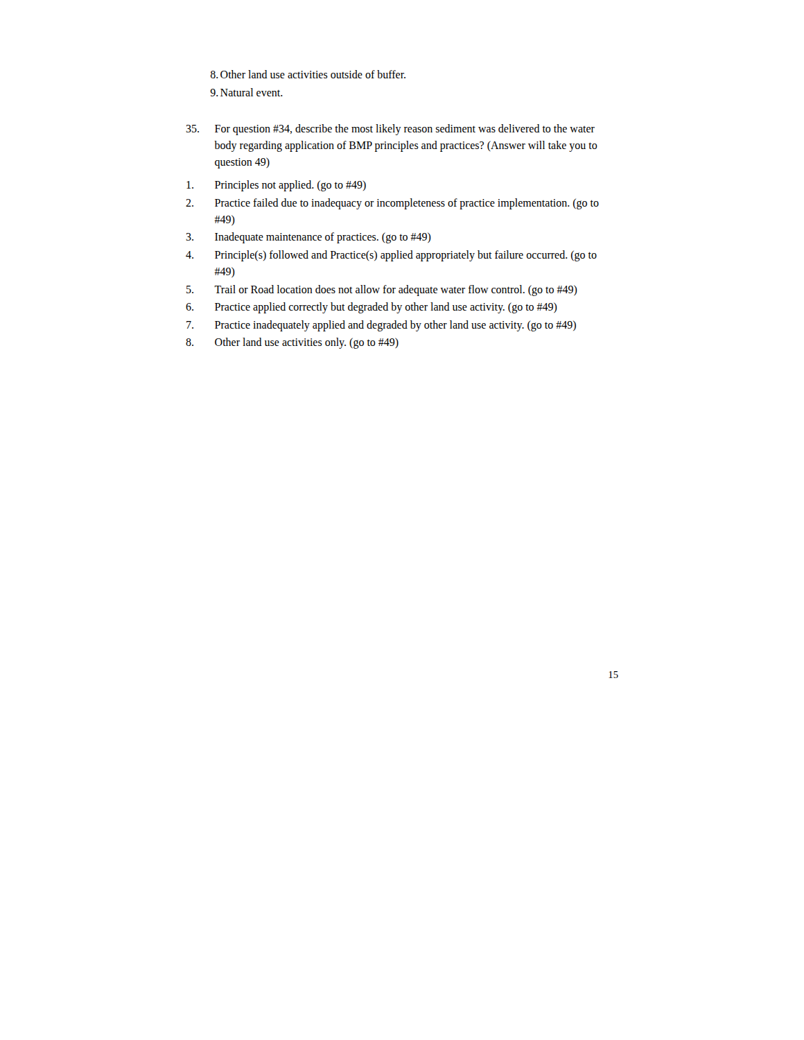8. Other land use activities outside of buffer.
9. Natural event.
35. For question #34, describe the most likely reason sediment was delivered to the water body regarding application of BMP principles and practices? (Answer will take you to question 49)
1. Principles not applied. (go to #49)
2. Practice failed due to inadequacy or incompleteness of practice implementation. (go to #49)
3. Inadequate maintenance of practices. (go to #49)
4. Principle(s) followed and Practice(s) applied appropriately but failure occurred. (go to #49)
5. Trail or Road location does not allow for adequate water flow control. (go to #49)
6. Practice applied correctly but degraded by other land use activity. (go to #49)
7. Practice inadequately applied and degraded by other land use activity. (go to #49)
8. Other land use activities only. (go to #49)
15